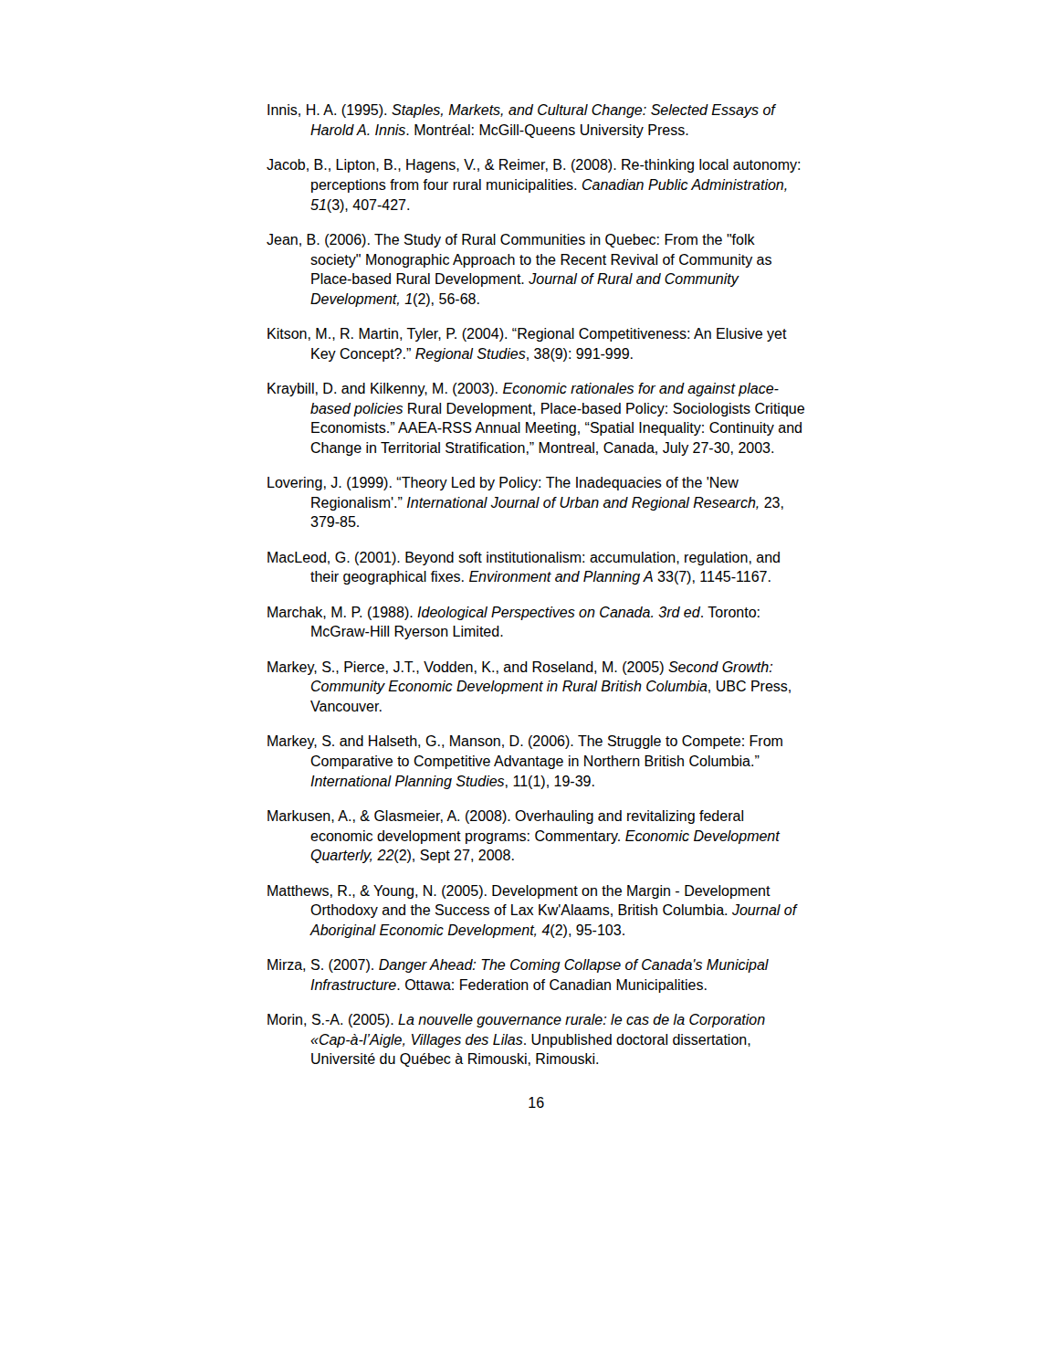Innis, H. A. (1995). Staples, Markets, and Cultural Change: Selected Essays of Harold A. Innis. Montréal: McGill-Queens University Press.
Jacob, B., Lipton, B., Hagens, V., & Reimer, B. (2008). Re-thinking local autonomy: perceptions from four rural municipalities. Canadian Public Administration, 51(3), 407-427.
Jean, B. (2006). The Study of Rural Communities in Quebec: From the "folk society" Monographic Approach to the Recent Revival of Community as Place-based Rural Development. Journal of Rural and Community Development, 1(2), 56-68.
Kitson, M., R. Martin, Tyler, P. (2004). “Regional Competitiveness: An Elusive yet Key Concept?.” Regional Studies, 38(9): 991-999.
Kraybill, D. and Kilkenny, M. (2003). Economic rationales for and against place-based policies Rural Development, Place-based Policy: Sociologists Critique Economists.” AAEA-RSS Annual Meeting, “Spatial Inequality: Continuity and Change in Territorial Stratification,” Montreal, Canada, July 27-30, 2003.
Lovering, J. (1999). “Theory Led by Policy: The Inadequacies of the 'New Regionalism'.” International Journal of Urban and Regional Research, 23, 379-85.
MacLeod, G. (2001). Beyond soft institutionalism: accumulation, regulation, and their geographical fixes. Environment and Planning A 33(7), 1145-1167.
Marchak, M. P. (1988). Ideological Perspectives on Canada. 3rd ed. Toronto: McGraw-Hill Ryerson Limited.
Markey, S., Pierce, J.T., Vodden, K., and Roseland, M. (2005) Second Growth: Community Economic Development in Rural British Columbia, UBC Press, Vancouver.
Markey, S. and Halseth, G., Manson, D. (2006). The Struggle to Compete: From Comparative to Competitive Advantage in Northern British Columbia.” International Planning Studies, 11(1), 19-39.
Markusen, A., & Glasmeier, A. (2008). Overhauling and revitalizing federal economic development programs: Commentary. Economic Development Quarterly, 22(2), Sept 27, 2008.
Matthews, R., & Young, N. (2005). Development on the Margin - Development Orthodoxy and the Success of Lax Kw'Alaams, British Columbia. Journal of Aboriginal Economic Development, 4(2), 95-103.
Mirza, S. (2007). Danger Ahead: The Coming Collapse of Canada's Municipal Infrastructure. Ottawa: Federation of Canadian Municipalities.
Morin, S.-A. (2005). La nouvelle gouvernance rurale: le cas de la Corporation «Cap-à-l’Aigle, Villages des Lilas. Unpublished doctoral dissertation, Université du Québec à Rimouski, Rimouski.
16